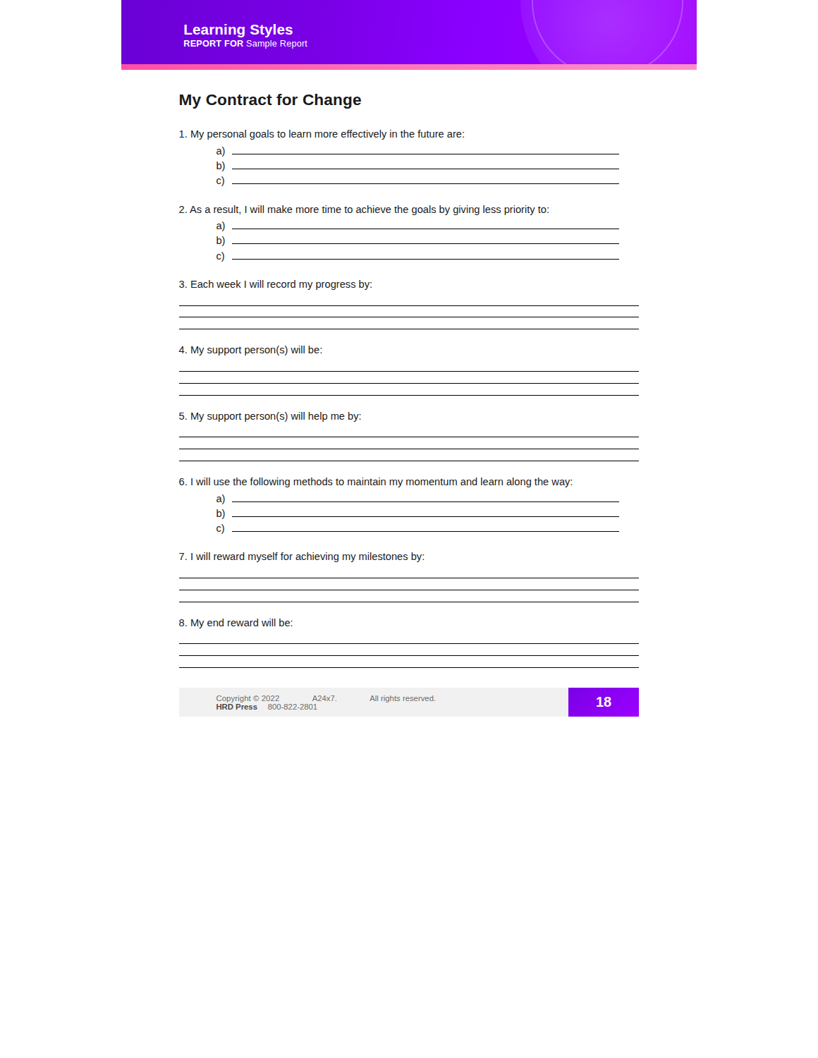Learning Styles
REPORT FOR Sample Report
My Contract for Change
1. My personal goals to learn more effectively in the future are:
a)
b)
c)
2. As a result, I will make more time to achieve the goals by giving less priority to:
a)
b)
c)
3. Each week I will record my progress by:
4. My support person(s) will be:
5. My support person(s) will help me by:
6. I will use the following methods to maintain my momentum and learn along the way:
a)
b)
c)
7. I will reward myself for achieving my milestones by:
8. My end reward will be:
Signed Dated
Copyright © 2022 A24x7. All rights reserved. HRD Press 800-822-2801
18